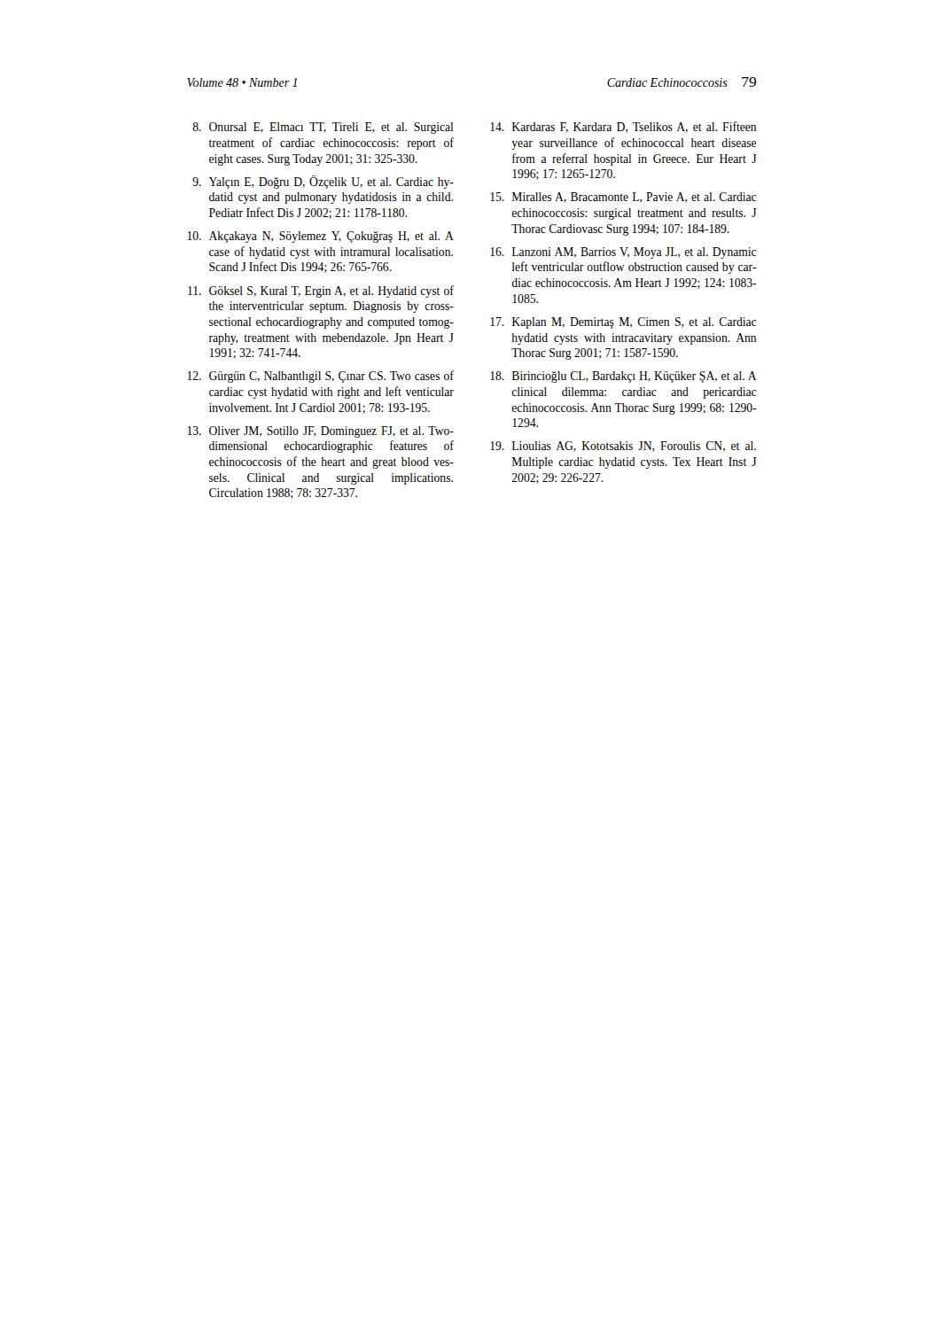Volume 48 • Number 1
Cardiac Echinococcosis 79
8. Onursal E, Elmacı TT, Tireli E, et al. Surgical treatment of cardiac echinococcosis: report of eight cases. Surg Today 2001; 31: 325-330.
9. Yalçın E, Doğru D, Özçelik U, et al. Cardiac hydatid cyst and pulmonary hydatidosis in a child. Pediatr Infect Dis J 2002; 21: 1178-1180.
10. Akçakaya N, Söylemez Y, Çokuğraş H, et al. A case of hydatid cyst with intramural localisation. Scand J Infect Dis 1994; 26: 765-766.
11. Göksel S, Kural T, Ergin A, et al. Hydatid cyst of the interventricular septum. Diagnosis by cross-sectional echocardiography and computed tomography, treatment with mebendazole. Jpn Heart J 1991; 32: 741-744.
12. Gürgün C, Nalbantlıgil S, Çınar CS. Two cases of cardiac cyst hydatid with right and left venticular involvement. Int J Cardiol 2001; 78: 193-195.
13. Oliver JM, Sotillo JF, Dominguez FJ, et al. Two-dimensional echocardiographic features of echinococcosis of the heart and great blood vessels. Clinical and surgical implications. Circulation 1988; 78: 327-337.
14. Kardaras F, Kardara D, Tselikos A, et al. Fifteen year surveillance of echinococcal heart disease from a referral hospital in Greece. Eur Heart J 1996; 17: 1265-1270.
15. Miralles A, Bracamonte L, Pavie A, et al. Cardiac echinococcosis: surgical treatment and results. J Thorac Cardiovasc Surg 1994; 107: 184-189.
16. Lanzoni AM, Barrios V, Moya JL, et al. Dynamic left ventricular outflow obstruction caused by cardiac echinococcosis. Am Heart J 1992; 124: 1083-1085.
17. Kaplan M, Demirtaş M, Cimen S, et al. Cardiac hydatid cysts with intracavitary expansion. Ann Thorac Surg 2001; 71: 1587-1590.
18. Birincioğlu CL, Bardakçı H, Küçüker ŞA, et al. A clinical dilemma: cardiac and pericardiac echinococcosis. Ann Thorac Surg 1999; 68: 1290-1294.
19. Lioulias AG, Kototsakis JN, Foroulis CN, et al. Multiple cardiac hydatid cysts. Tex Heart Inst J 2002; 29: 226-227.